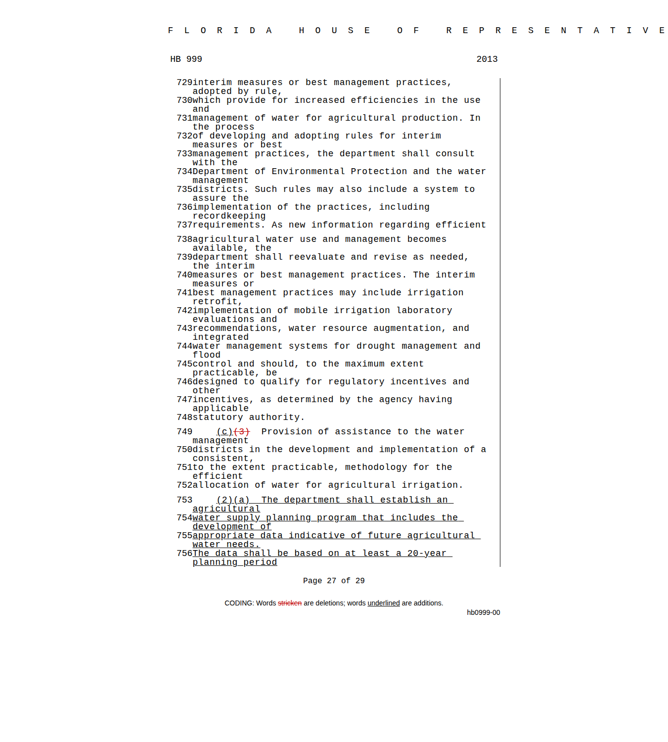F L O R I D A H O U S E O F R E P R E S E N T A T I V E S
HB 999 2013
| 729 | interim measures or best management practices, adopted by rule, |
| 730 | which provide for increased efficiencies in the use and |
| 731 | management of water for agricultural production. In the process |
| 732 | of developing and adopting rules for interim measures or best |
| 733 | management practices, the department shall consult with the |
| 734 | Department of Environmental Protection and the water management |
| 735 | districts. Such rules may also include a system to assure the |
| 736 | implementation of the practices, including recordkeeping |
| 737 | requirements. As new information regarding efficient |
| 738 | agricultural water use and management becomes available, the |
| 739 | department shall reevaluate and revise as needed, the interim |
| 740 | measures or best management practices. The interim measures or |
| 741 | best management practices may include irrigation retrofit, |
| 742 | implementation of mobile irrigation laboratory evaluations and |
| 743 | recommendations, water resource augmentation, and integrated |
| 744 | water management systems for drought management and flood |
| 745 | control and should, to the maximum extent practicable, be |
| 746 | designed to qualify for regulatory incentives and other |
| 747 | incentives, as determined by the agency having applicable |
| 748 | statutory authority. |
| 749 | (c) (3) Provision of assistance to the water management |
| 750 | districts in the development and implementation of a consistent, |
| 751 | to the extent practicable, methodology for the efficient |
| 752 | allocation of water for agricultural irrigation. |
| 753 | (2)(a) The department shall establish an agricultural |
| 754 | water supply planning program that includes the development of |
| 755 | appropriate data indicative of future agricultural water needs. |
| 756 | The data shall be based on at least a 20-year planning period |
Page 27 of 29
CODING: Words stricken are deletions; words underlined are additions.
hb0999-00